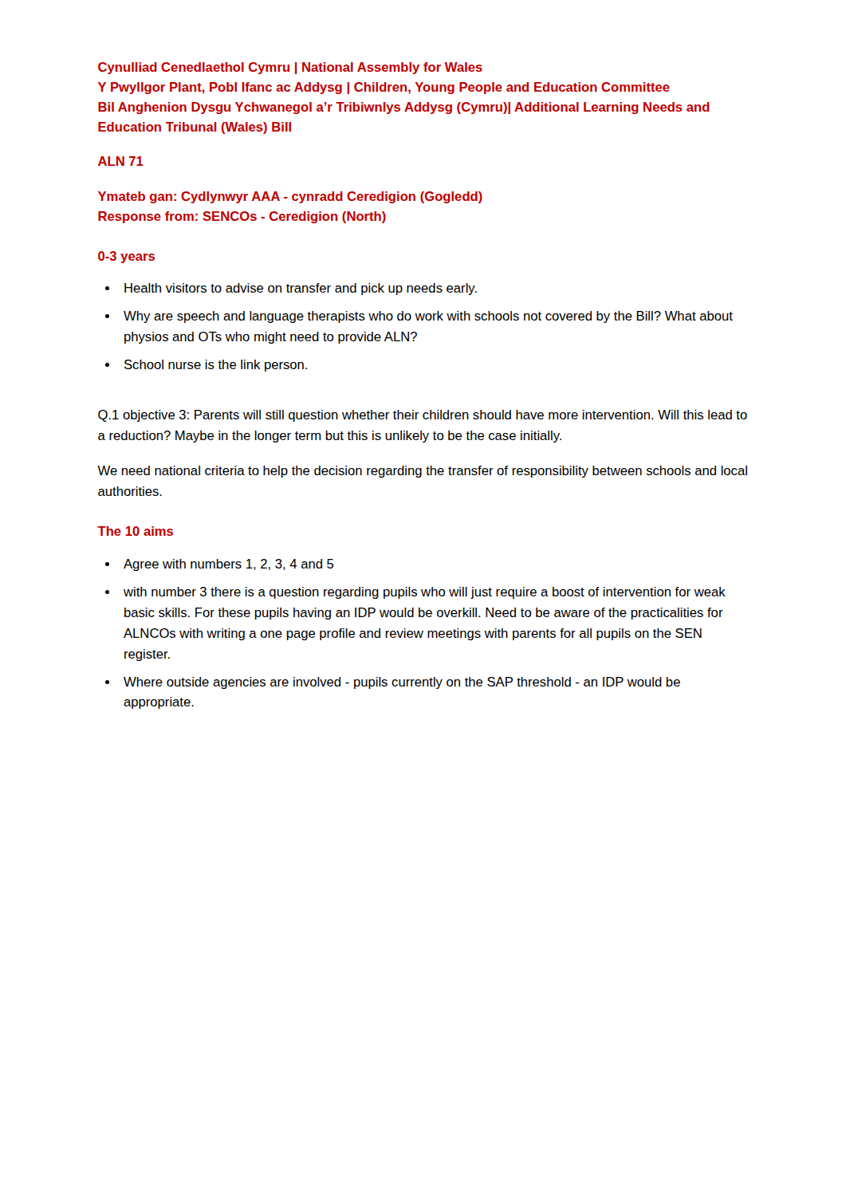Cynulliad Cenedlaethol Cymru | National Assembly for Wales
Y Pwyllgor Plant, Pobl Ifanc ac Addysg | Children, Young People and Education Committee
Bil Anghenion Dysgu Ychwanegol a’r Tribiwnlys Addysg (Cymru)| Additional Learning Needs and Education Tribunal (Wales) Bill
ALN 71
Ymateb gan: Cydlynwyr AAA - cynradd Ceredigion (Gogledd)
Response from: SENCOs - Ceredigion (North)
0-3 years
Health visitors to advise on transfer and pick up needs early.
Why are speech and language therapists who do work with schools not covered by the Bill? What about physios and OTs who might need to provide ALN?
School nurse is the link person.
Q.1 objective 3: Parents will still question whether their children should have more intervention. Will this lead to a reduction? Maybe in the longer term but this is unlikely to be the case initially.
We need national criteria to help the decision regarding the transfer of responsibility between schools and local authorities.
The 10 aims
Agree with numbers 1, 2, 3, 4 and 5
with number 3 there is a question regarding pupils who will just require a boost of intervention for weak basic skills. For these pupils having an IDP would be overkill. Need to be aware of the practicalities for ALNCOs with writing a one page profile and review meetings with parents for all pupils on the SEN register.
Where outside agencies are involved - pupils currently on the SAP threshold - an IDP would be appropriate.